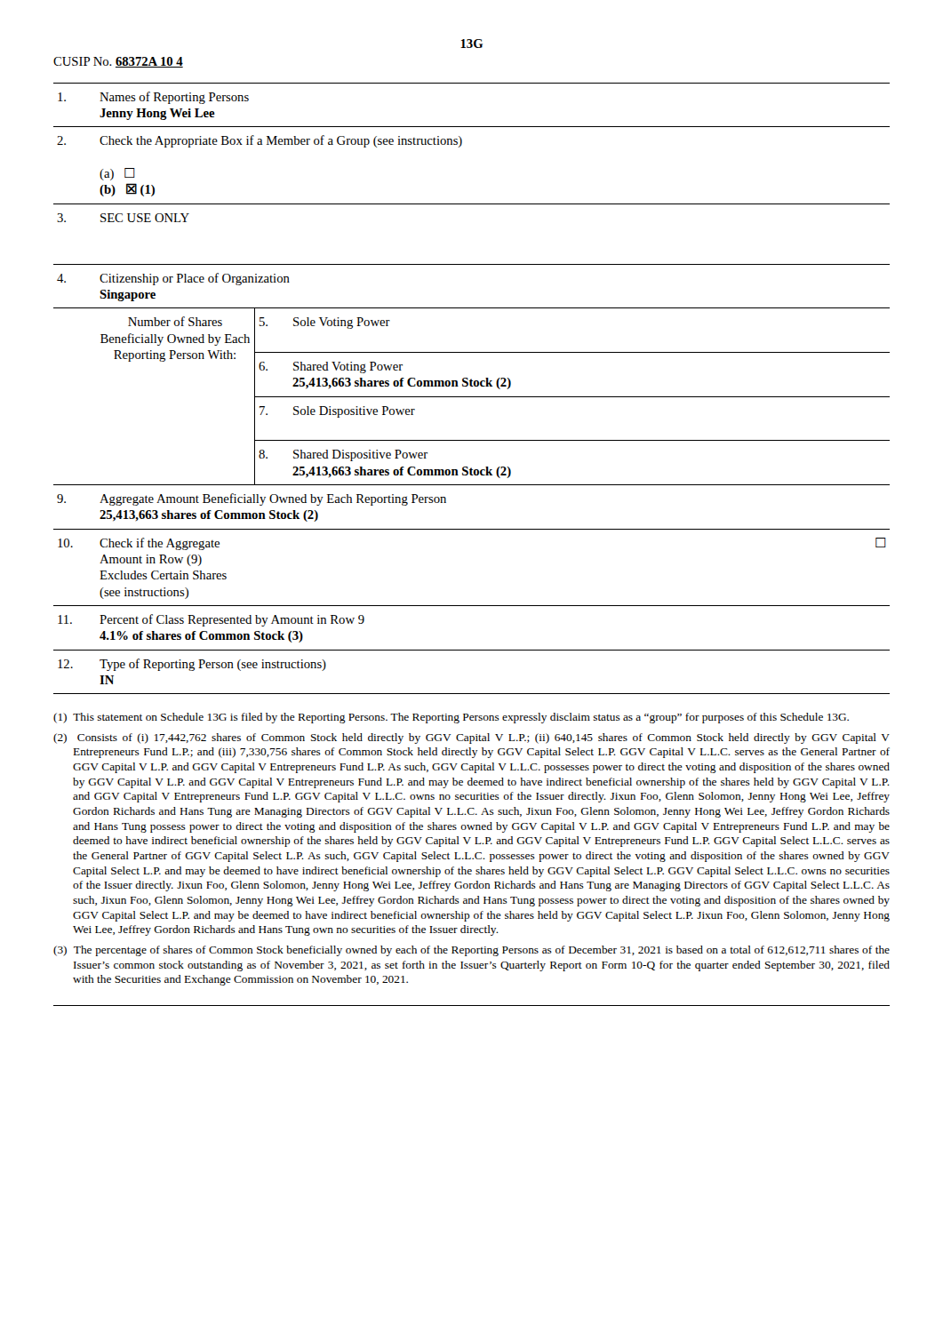13G
CUSIP No. 68372A 10 4
| 1. | Names of Reporting Persons Jenny Hong Wei Lee |
| 2. | Check the Appropriate Box if a Member of a Group (see instructions) (a) ☐ (b) ☒ (1) |
| 3. | SEC USE ONLY |
| 4. | Citizenship or Place of Organization Singapore |
| | Number of Shares Beneficially Owned by Each Reporting Person With: | / 5. / Sole Voting Power / / 6. / Shared Voting Power 25,413,663 shares of Common Stock (2) / / 7. / Sole Dispositive Power / / 8. / Shared Dispositive Power 25,413,663 shares of Common Stock (2) / |
| 9. | Aggregate Amount Beneficially Owned by Each Reporting Person 25,413,663 shares of Common Stock (2) |
| 10. | Check if the Aggregate Amount in Row (9) Excludes Certain Shares (see instructions) | ☐ |
| 11. | Percent of Class Represented by Amount in Row 9 4.1% of shares of Common Stock (3) |
| 12. | Type of Reporting Person (see instructions) IN |
(1) This statement on Schedule 13G is filed by the Reporting Persons. The Reporting Persons expressly disclaim status as a “group” for purposes of this Schedule 13G.
(2) Consists of (i) 17,442,762 shares of Common Stock held directly by GGV Capital V L.P.; (ii) 640,145 shares of Common Stock held directly by GGV Capital V Entrepreneurs Fund L.P.; and (iii) 7,330,756 shares of Common Stock held directly by GGV Capital Select L.P. GGV Capital V L.L.C. serves as the General Partner of GGV Capital V L.P. and GGV Capital V Entrepreneurs Fund L.P. As such, GGV Capital V L.L.C. possesses power to direct the voting and disposition of the shares owned by GGV Capital V L.P. and GGV Capital V Entrepreneurs Fund L.P. and may be deemed to have indirect beneficial ownership of the shares held by GGV Capital V L.P. and GGV Capital V Entrepreneurs Fund L.P. GGV Capital V L.L.C. owns no securities of the Issuer directly. Jixun Foo, Glenn Solomon, Jenny Hong Wei Lee, Jeffrey Gordon Richards and Hans Tung are Managing Directors of GGV Capital V L.L.C. As such, Jixun Foo, Glenn Solomon, Jenny Hong Wei Lee, Jeffrey Gordon Richards and Hans Tung possess power to direct the voting and disposition of the shares owned by GGV Capital V L.P. and GGV Capital V Entrepreneurs Fund L.P. and may be deemed to have indirect beneficial ownership of the shares held by GGV Capital V L.P. and GGV Capital V Entrepreneurs Fund L.P. GGV Capital Select L.L.C. serves as the General Partner of GGV Capital Select L.P. As such, GGV Capital Select L.L.C. possesses power to direct the voting and disposition of the shares owned by GGV Capital Select L.P. and may be deemed to have indirect beneficial ownership of the shares held by GGV Capital Select L.P. GGV Capital Select L.L.C. owns no securities of the Issuer directly. Jixun Foo, Glenn Solomon, Jenny Hong Wei Lee, Jeffrey Gordon Richards and Hans Tung are Managing Directors of GGV Capital Select L.L.C. As such, Jixun Foo, Glenn Solomon, Jenny Hong Wei Lee, Jeffrey Gordon Richards and Hans Tung possess power to direct the voting and disposition of the shares owned by GGV Capital Select L.P. and may be deemed to have indirect beneficial ownership of the shares held by GGV Capital Select L.P. Jixun Foo, Glenn Solomon, Jenny Hong Wei Lee, Jeffrey Gordon Richards and Hans Tung own no securities of the Issuer directly.
(3) The percentage of shares of Common Stock beneficially owned by each of the Reporting Persons as of December 31, 2021 is based on a total of 612,612,711 shares of the Issuer’s common stock outstanding as of November 3, 2021, as set forth in the Issuer’s Quarterly Report on Form 10-Q for the quarter ended September 30, 2021, filed with the Securities and Exchange Commission on November 10, 2021.